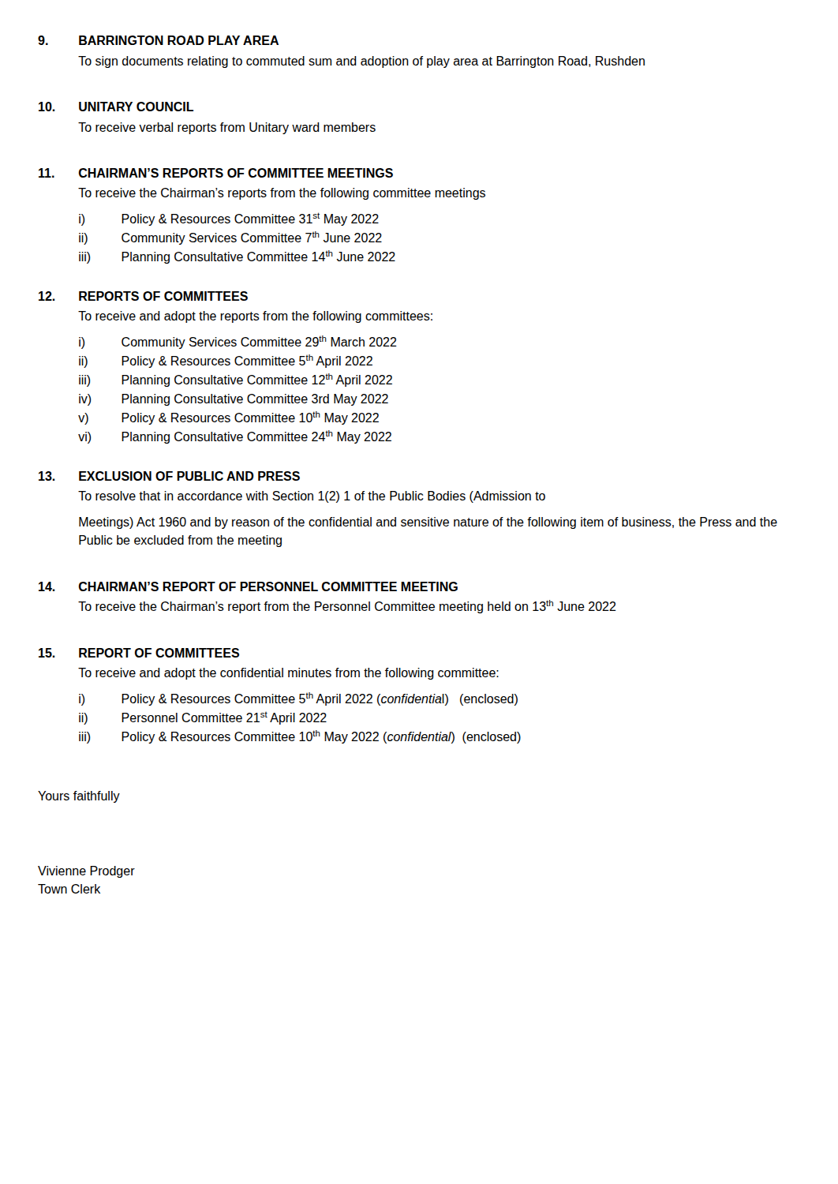9.
BARRINGTON ROAD PLAY AREA
To sign documents relating to commuted sum and adoption of play area at Barrington Road, Rushden
10.
UNITARY COUNCIL
To receive verbal reports from Unitary ward members
11.
CHAIRMAN’S REPORTS OF COMMITTEE MEETINGS
To receive the Chairman’s reports from the following committee meetings
i) Policy & Resources Committee 31st May 2022
ii) Community Services Committee 7th June 2022
iii) Planning Consultative Committee 14th June 2022
12.
REPORTS OF COMMITTEES
To receive and adopt the reports from the following committees:
i) Community Services Committee 29th March 2022
ii) Policy & Resources Committee 5th April 2022
iii) Planning Consultative Committee 12th April 2022
iv) Planning Consultative Committee 3rd May 2022
v) Policy & Resources Committee 10th May 2022
vi) Planning Consultative Committee 24th May 2022
13.
EXCLUSION OF PUBLIC AND PRESS
To resolve that in accordance with Section 1(2) 1 of the Public Bodies (Admission to
Meetings) Act 1960 and by reason of the confidential and sensitive nature of the following item of business, the Press and the Public be excluded from the meeting
14.
CHAIRMAN’S REPORT OF PERSONNEL COMMITTEE MEETING
To receive the Chairman’s report from the Personnel Committee meeting held on 13th June 2022
15.
REPORT OF COMMITTEES
To receive and adopt the confidential minutes from the following committee:
i) Policy & Resources Committee 5th April 2022 (confidential) (enclosed)
ii) Personnel Committee 21st April 2022
iii) Policy & Resources Committee 10th May 2022 (confidential) (enclosed)
Yours faithfully
Vivienne Prodger
Town Clerk